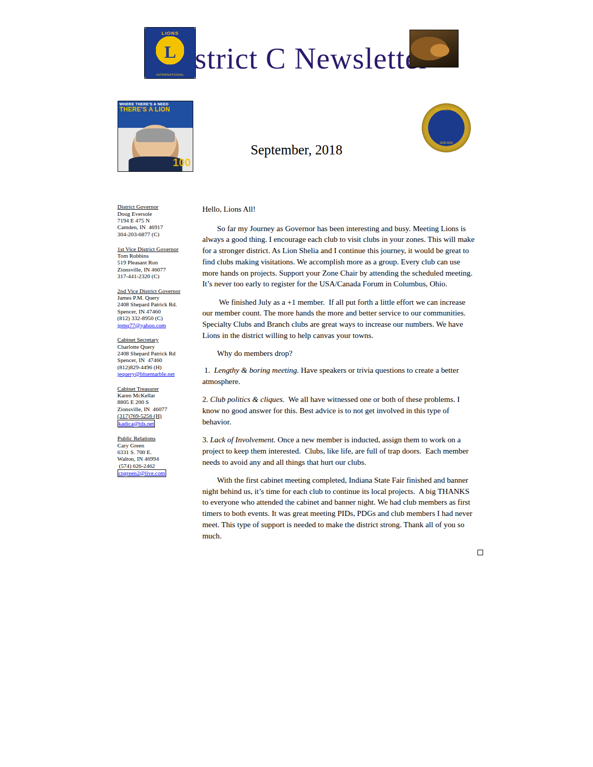INTERNATIONAL
District C Newsletter
WHERE THERE'S A NEEDTHERE'S A LION
100
September, 2018
District Governor
Doug Eversole
7194 E 475 N
Camden, IN 46917
304-203-6877 (C)
1st Vice District Governor
Tom Robbins
519 Pleasant Run
Zionsville, IN 46077
317-441-2320 (C)
2nd Vice District Governor
James P.M. Query
2408 Shepard Patrick Rd.
Spencer, IN 47460
(812) 332-8950 (C)
jpmq77@yahoo.com
Cabinet Secretary
Charlotte Query
2408 Shepard Patrick Rd
Spencer, IN 47460
(812)829-4496 (H)
jequery@bluemarble.net
Cabinet Treasurer
Karen McKellar
8805 E 200 S
Zionsville, IN 46077
(317)769-5256 (H)
kadica@tds.net
Public Relations
Cary Green
6331 S. 700 E.
Walton, IN 46994
(574) 626-2462
cngreen2@live.com
Hello, Lions All!
So far my Journey as Governor has been interesting and busy. Meeting Lions is always a good thing. I encourage each club to visit clubs in your zones. This will make for a stronger district. As Lion Shelia and I continue this journey, it would be great to find clubs making visitations. We accomplish more as a group. Every club can use more hands on projects. Support your Zone Chair by attending the scheduled meeting. It’s never too early to register for the USA/Canada Forum in Columbus, Ohio.
We finished July as a +1 member. If all put forth a little effort we can increase our member count. The more hands the more and better service to our communities. Specialty Clubs and Branch clubs are great ways to increase our numbers. We have Lions in the district willing to help canvas your towns.
Why do members drop?
1. Lengthy & boring meeting. Have speakers or trivia questions to create a better atmosphere.
2. Club politics & cliques. We all have witnessed one or both of these problems. I know no good answer for this. Best advice is to not get involved in this type of behavior.
3. Lack of Involvement. Once a new member is inducted, assign them to work on a project to keep them interested. Clubs, like life, are full of trap doors. Each member needs to avoid any and all things that hurt our clubs.
With the first cabinet meeting completed, Indiana State Fair finished and banner night behind us, it’s time for each club to continue its local projects. A big THANKS to everyone who attended the cabinet and banner night. We had club members as first timers to both events. It was great meeting PIDs, PDGs and club members I had never meet. This type of support is needed to make the district strong. Thank all of you so much.